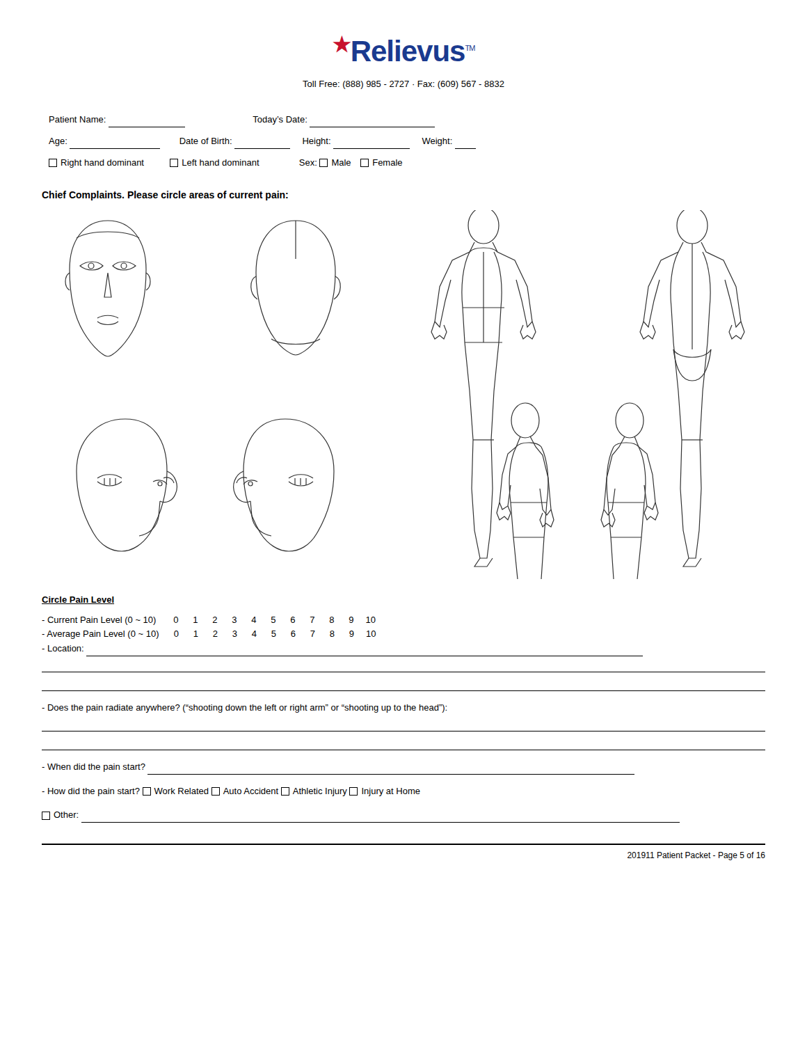★RelievusTM
Toll Free: (888) 985 - 2727 · Fax: (609) 567 - 8832
Patient Name: Today’s Date:
Age: Date of Birth: Height: Weight:
Right hand dominant Left hand dominant Sex: Male Female
Chief Complaints. Please circle areas of current pain:
Circle Pain Level
- Current Pain Level (0 ~ 10) 012345678910
- Average Pain Level (0 ~ 10) 012345678910
- Location:
- Does the pain radiate anywhere? (“shooting down the left or right arm” or “shooting up to the head”):
- When did the pain start?
- How did the pain start? Work Related Auto Accident Athletic Injury Injury at Home
Other:
201911 Patient Packet - Page 5 of 16